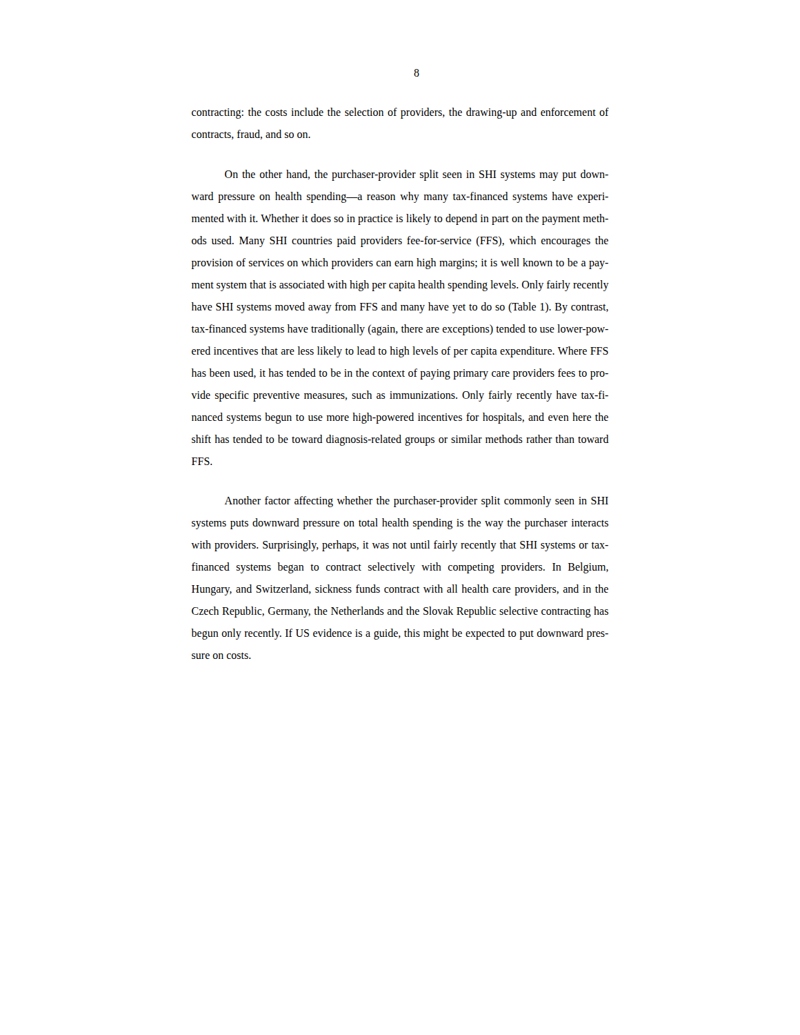8
contracting: the costs include the selection of providers, the drawing-up and enforcement of contracts, fraud, and so on.
On the other hand, the purchaser-provider split seen in SHI systems may put downward pressure on health spending—a reason why many tax-financed systems have experimented with it. Whether it does so in practice is likely to depend in part on the payment methods used. Many SHI countries paid providers fee-for-service (FFS), which encourages the provision of services on which providers can earn high margins; it is well known to be a payment system that is associated with high per capita health spending levels. Only fairly recently have SHI systems moved away from FFS and many have yet to do so (Table 1). By contrast, tax-financed systems have traditionally (again, there are exceptions) tended to use lower-powered incentives that are less likely to lead to high levels of per capita expenditure. Where FFS has been used, it has tended to be in the context of paying primary care providers fees to provide specific preventive measures, such as immunizations. Only fairly recently have tax-financed systems begun to use more high-powered incentives for hospitals, and even here the shift has tended to be toward diagnosis-related groups or similar methods rather than toward FFS.
Another factor affecting whether the purchaser-provider split commonly seen in SHI systems puts downward pressure on total health spending is the way the purchaser interacts with providers. Surprisingly, perhaps, it was not until fairly recently that SHI systems or tax-financed systems began to contract selectively with competing providers. In Belgium, Hungary, and Switzerland, sickness funds contract with all health care providers, and in the Czech Republic, Germany, the Netherlands and the Slovak Republic selective contracting has begun only recently. If US evidence is a guide, this might be expected to put downward pressure on costs.